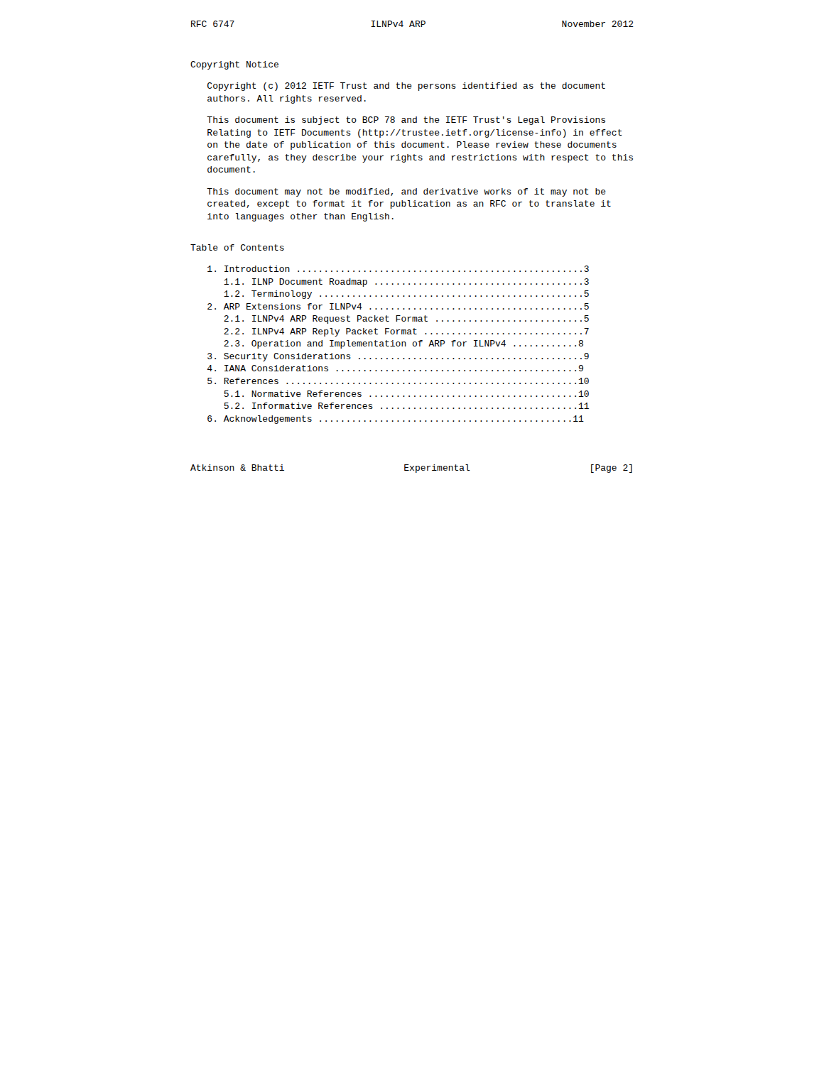RFC 6747 ILNPv4 ARP November 2012
Copyright Notice
Copyright (c) 2012 IETF Trust and the persons identified as the document authors. All rights reserved.
This document is subject to BCP 78 and the IETF Trust's Legal Provisions Relating to IETF Documents (http://trustee.ietf.org/license-info) in effect on the date of publication of this document. Please review these documents carefully, as they describe your rights and restrictions with respect to this document.
This document may not be modified, and derivative works of it may not be created, except to format it for publication as an RFC or to translate it into languages other than English.
Table of Contents
1. Introduction ....................................................3
   1.1. ILNP Document Roadmap ......................................3
   1.2. Terminology ................................................5
2. ARP Extensions for ILNPv4 .......................................5
   2.1. ILNPv4 ARP Request Packet Format ...........................5
   2.2. ILNPv4 ARP Reply Packet Format .............................7
   2.3. Operation and Implementation of ARP for ILNPv4 ............8
3. Security Considerations .........................................9
4. IANA Considerations ............................................9
5. References .....................................................10
   5.1. Normative References ......................................10
   5.2. Informative References ....................................11
6. Acknowledgements ..............................................11
Atkinson & Bhatti Experimental [Page 2]